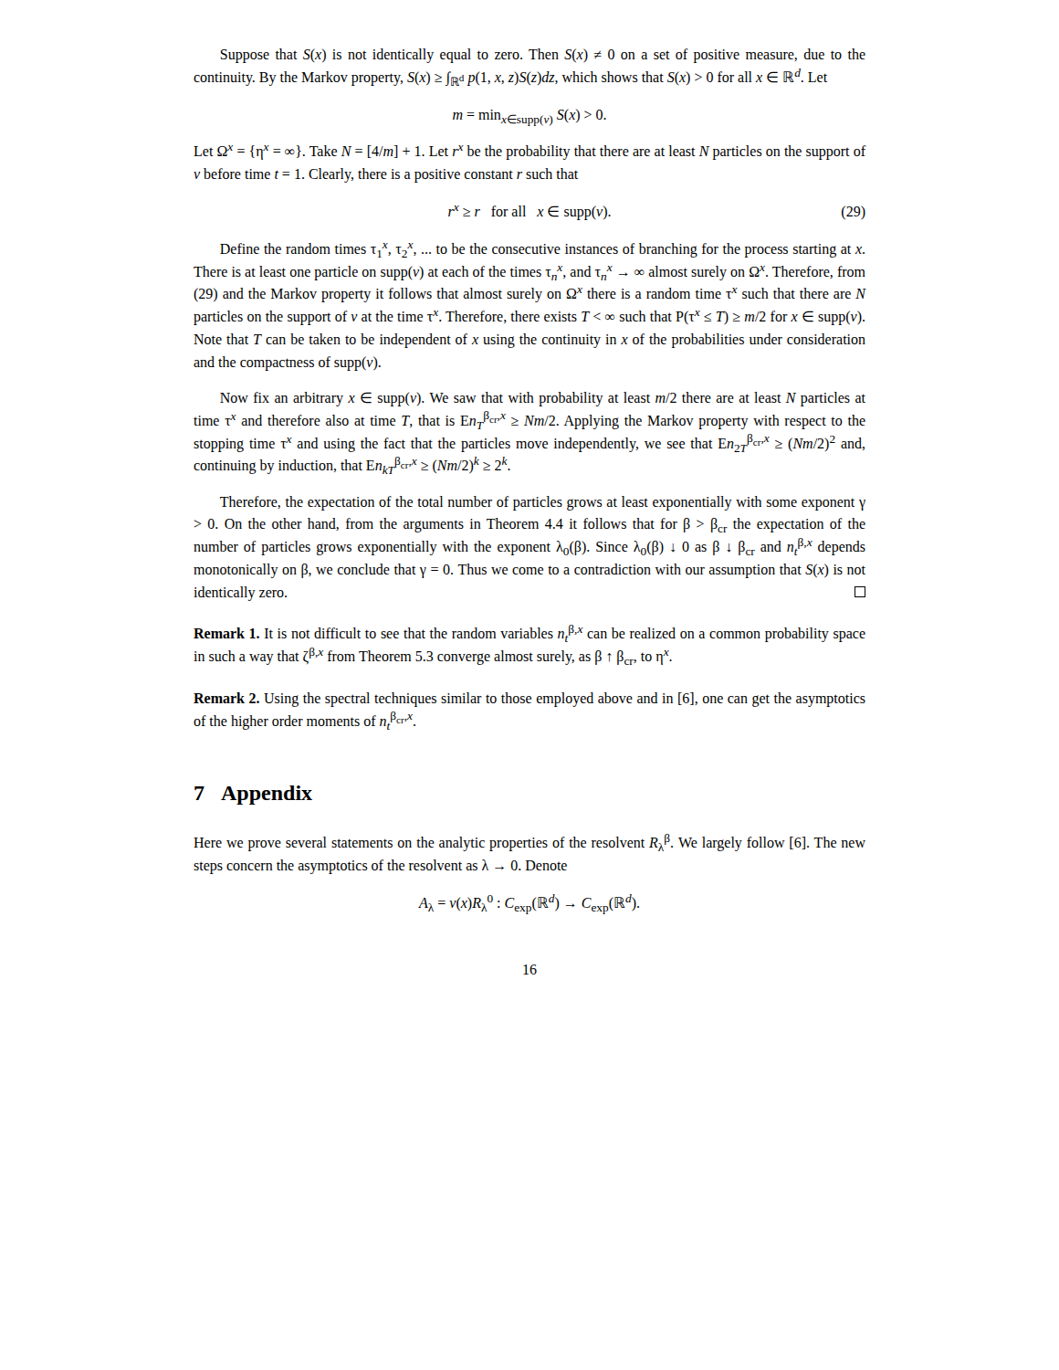Suppose that S(x) is not identically equal to zero. Then S(x) ≠ 0 on a set of positive measure, due to the continuity. By the Markov property, S(x) ≥ ∫ℝd p(1, x, z)S(z)dz, which shows that S(x) > 0 for all x ∈ ℝd. Let
m = minx∈supp(v) S(x) > 0.
Let Ωx = {ηx = ∞}. Take N = [4/m] + 1. Let rx be the probability that there are at least N particles on the support of v before time t = 1. Clearly, there is a positive constant r such that
rx ≥ r for all x ∈ supp(v). (29)
Define the random times τ1x, τ2x, ... to be the consecutive instances of branching for the process starting at x. There is at least one particle on supp(v) at each of the times τnx, and τnx → ∞ almost surely on Ωx. Therefore, from (29) and the Markov property it follows that almost surely on Ωx there is a random time τx such that there are N particles on the support of v at the time τx. Therefore, there exists T < ∞ such that P(τx ≤ T) ≥ m/2 for x ∈ supp(v). Note that T can be taken to be independent of x using the continuity in x of the probabilities under consideration and the compactness of supp(v).
Now fix an arbitrary x ∈ supp(v). We saw that with probability at least m/2 there are at least N particles at time τx and therefore also at time T, that is EnTβcr,x ≥ Nm/2. Applying the Markov property with respect to the stopping time τx and using the fact that the particles move independently, we see that En2Tβcr,x ≥ (Nm/2)2 and, continuing by induction, that EnkTβcr,x ≥ (Nm/2)k ≥ 2k.
Therefore, the expectation of the total number of particles grows at least exponentially with some exponent γ > 0. On the other hand, from the arguments in Theorem 4.4 it follows that for β > βcr the expectation of the number of particles grows exponentially with the exponent λ0(β). Since λ0(β) ↓ 0 as β ↓ βcr and ntβ,x depends monotonically on β, we conclude that γ = 0. Thus we come to a contradiction with our assumption that S(x) is not identically zero.
Remark 1. It is not difficult to see that the random variables ntβ,x can be realized on a common probability space in such a way that ζβ,x from Theorem 5.3 converge almost surely, as β ↑ βcr, to ηx.
Remark 2. Using the spectral techniques similar to those employed above and in [6], one can get the asymptotics of the higher order moments of ntβcr,x.
7 Appendix
Here we prove several statements on the analytic properties of the resolvent Rλβ. We largely follow [6]. The new steps concern the asymptotics of the resolvent as λ → 0. Denote
Aλ = v(x)Rλ0 : Cexp(ℝd) → Cexp(ℝd).
16